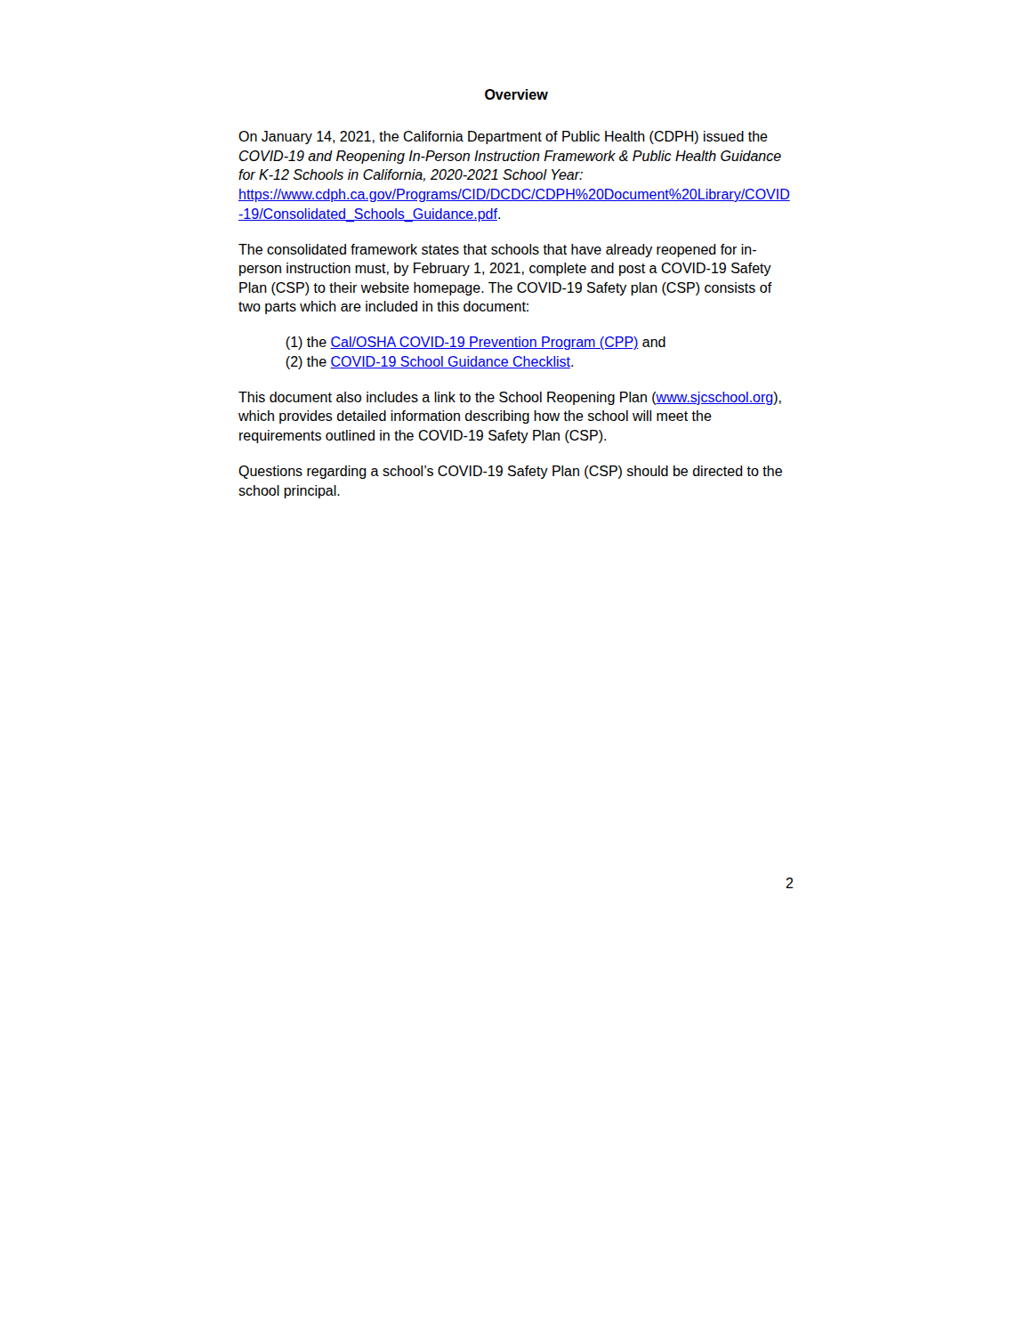Overview
On January 14, 2021, the California Department of Public Health (CDPH) issued the COVID-19 and Reopening In-Person Instruction Framework & Public Health Guidance for K-12 Schools in California, 2020-2021 School Year:
https://www.cdph.ca.gov/Programs/CID/DCDC/CDPH%20Document%20Library/COVID-19/Consolidated_Schools_Guidance.pdf.
The consolidated framework states that schools that have already reopened for in-person instruction must, by February 1, 2021, complete and post a COVID-19 Safety Plan (CSP) to their website homepage. The COVID-19 Safety plan (CSP) consists of two parts which are included in this document:
(1) the Cal/OSHA COVID-19 Prevention Program (CPP) and
(2) the COVID-19 School Guidance Checklist.
This document also includes a link to the School Reopening Plan (www.sjcschool.org), which provides detailed information describing how the school will meet the requirements outlined in the COVID-19 Safety Plan (CSP).
Questions regarding a school’s COVID-19 Safety Plan (CSP) should be directed to the school principal.
2